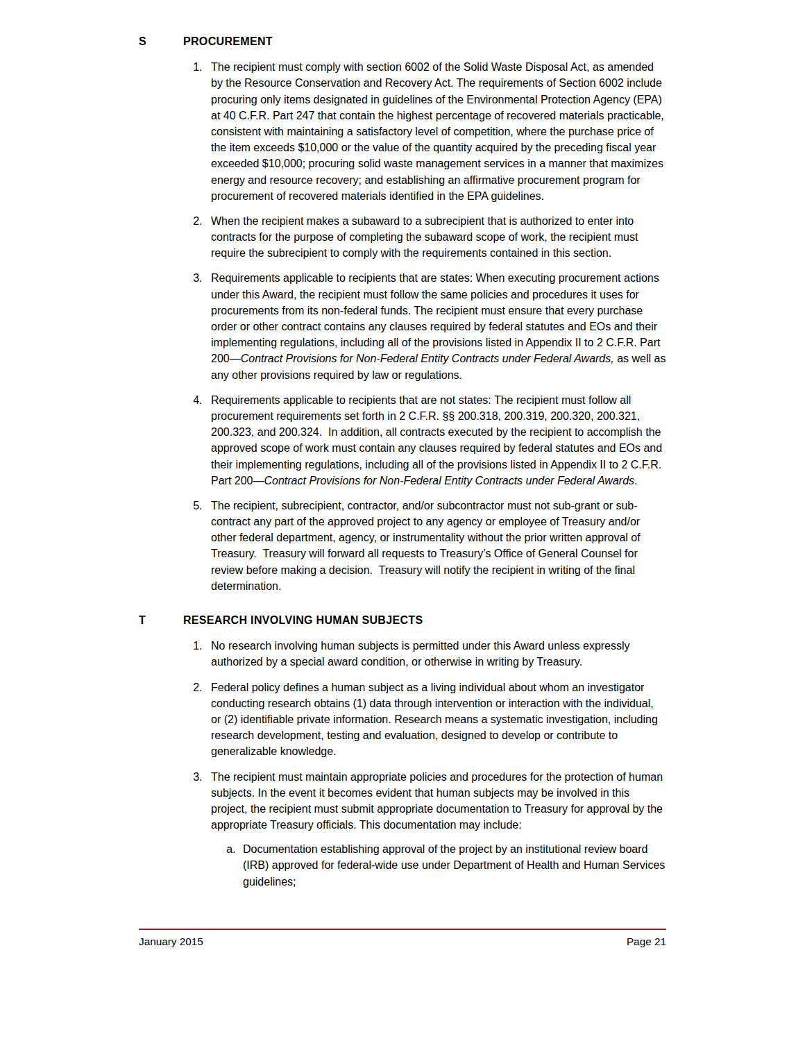SPROCUREMENT
The recipient must comply with section 6002 of the Solid Waste Disposal Act, as amended by the Resource Conservation and Recovery Act. The requirements of Section 6002 include procuring only items designated in guidelines of the Environmental Protection Agency (EPA) at 40 C.F.R. Part 247 that contain the highest percentage of recovered materials practicable, consistent with maintaining a satisfactory level of competition, where the purchase price of the item exceeds $10,000 or the value of the quantity acquired by the preceding fiscal year exceeded $10,000; procuring solid waste management services in a manner that maximizes energy and resource recovery; and establishing an affirmative procurement program for procurement of recovered materials identified in the EPA guidelines.
When the recipient makes a subaward to a subrecipient that is authorized to enter into contracts for the purpose of completing the subaward scope of work, the recipient must require the subrecipient to comply with the requirements contained in this section.
Requirements applicable to recipients that are states: When executing procurement actions under this Award, the recipient must follow the same policies and procedures it uses for procurements from its non-federal funds. The recipient must ensure that every purchase order or other contract contains any clauses required by federal statutes and EOs and their implementing regulations, including all of the provisions listed in Appendix II to 2 C.F.R. Part 200—Contract Provisions for Non-Federal Entity Contracts under Federal Awards, as well as any other provisions required by law or regulations.
Requirements applicable to recipients that are not states: The recipient must follow all procurement requirements set forth in 2 C.F.R. §§ 200.318, 200.319, 200.320, 200.321, 200.323, and 200.324. In addition, all contracts executed by the recipient to accomplish the approved scope of work must contain any clauses required by federal statutes and EOs and their implementing regulations, including all of the provisions listed in Appendix II to 2 C.F.R. Part 200—Contract Provisions for Non-Federal Entity Contracts under Federal Awards.
The recipient, subrecipient, contractor, and/or subcontractor must not sub-grant or sub-contract any part of the approved project to any agency or employee of Treasury and/or other federal department, agency, or instrumentality without the prior written approval of Treasury. Treasury will forward all requests to Treasury’s Office of General Counsel for review before making a decision. Treasury will notify the recipient in writing of the final determination.
TRESEARCH INVOLVING HUMAN SUBJECTS
No research involving human subjects is permitted under this Award unless expressly authorized by a special award condition, or otherwise in writing by Treasury.
Federal policy defines a human subject as a living individual about whom an investigator conducting research obtains (1) data through intervention or interaction with the individual, or (2) identifiable private information. Research means a systematic investigation, including research development, testing and evaluation, designed to develop or contribute to generalizable knowledge.
The recipient must maintain appropriate policies and procedures for the protection of human subjects. In the event it becomes evident that human subjects may be involved in this project, the recipient must submit appropriate documentation to Treasury for approval by the appropriate Treasury officials. This documentation may include:
Documentation establishing approval of the project by an institutional review board (IRB) approved for federal-wide use under Department of Health and Human Services guidelines;
January 2015 Page 21